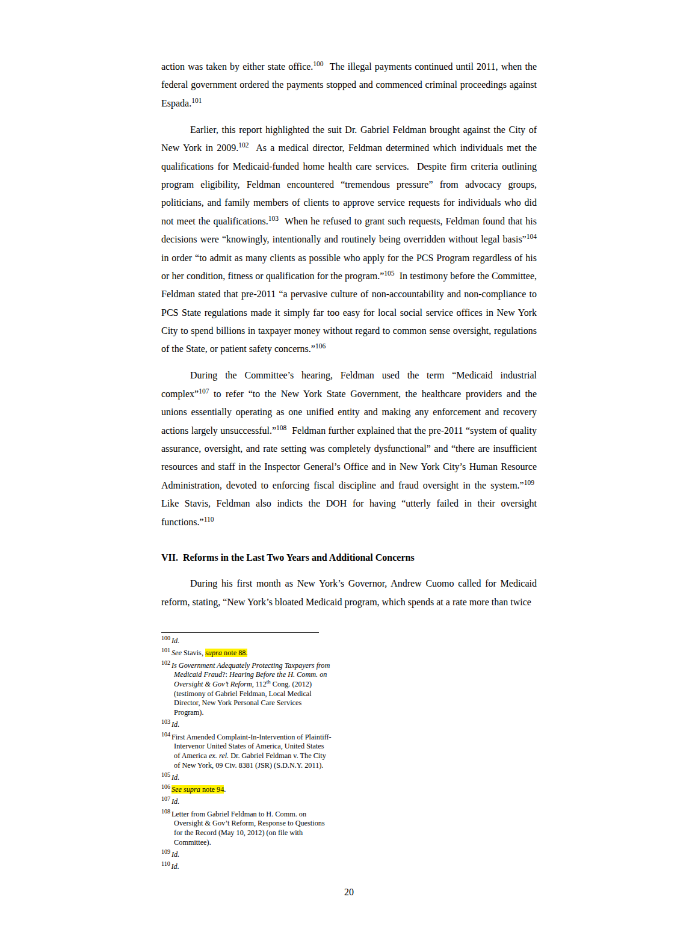action was taken by either state office.100 The illegal payments continued until 2011, when the federal government ordered the payments stopped and commenced criminal proceedings against Espada.101
Earlier, this report highlighted the suit Dr. Gabriel Feldman brought against the City of New York in 2009.102 As a medical director, Feldman determined which individuals met the qualifications for Medicaid-funded home health care services. Despite firm criteria outlining program eligibility, Feldman encountered “tremendous pressure” from advocacy groups, politicians, and family members of clients to approve service requests for individuals who did not meet the qualifications.103 When he refused to grant such requests, Feldman found that his decisions were “knowingly, intentionally and routinely being overridden without legal basis”104 in order “to admit as many clients as possible who apply for the PCS Program regardless of his or her condition, fitness or qualification for the program.”105 In testimony before the Committee, Feldman stated that pre-2011 “a pervasive culture of non-accountability and non-compliance to PCS State regulations made it simply far too easy for local social service offices in New York City to spend billions in taxpayer money without regard to common sense oversight, regulations of the State, or patient safety concerns.”106
During the Committee’s hearing, Feldman used the term “Medicaid industrial complex”107 to refer “to the New York State Government, the healthcare providers and the unions essentially operating as one unified entity and making any enforcement and recovery actions largely unsuccessful.”108 Feldman further explained that the pre-2011 “system of quality assurance, oversight, and rate setting was completely dysfunctional” and “there are insufficient resources and staff in the Inspector General’s Office and in New York City’s Human Resource Administration, devoted to enforcing fiscal discipline and fraud oversight in the system.”109 Like Stavis, Feldman also indicts the DOH for having “utterly failed in their oversight functions.”110
VII. Reforms in the Last Two Years and Additional Concerns
During his first month as New York’s Governor, Andrew Cuomo called for Medicaid reform, stating, “New York’s bloated Medicaid program, which spends at a rate more than twice
100 Id.
101 See Stavis, supra note 88.
102 Is Government Adequately Protecting Taxpayers from Medicaid Fraud?: Hearing Before the H. Comm. on Oversight & Gov’t Reform, 112th Cong. (2012) (testimony of Gabriel Feldman, Local Medical Director, New York Personal Care Services Program).
103 Id.
104 First Amended Complaint-In-Intervention of Plaintiff-Intervenor United States of America, United States of America ex. rel. Dr. Gabriel Feldman v. The City of New York, 09 Civ. 8381 (JSR) (S.D.N.Y. 2011).
105 Id.
106 See supra note 94.
107 Id.
108 Letter from Gabriel Feldman to H. Comm. on Oversight & Gov’t Reform, Response to Questions for the Record (May 10, 2012) (on file with Committee).
109 Id.
110 Id.
20